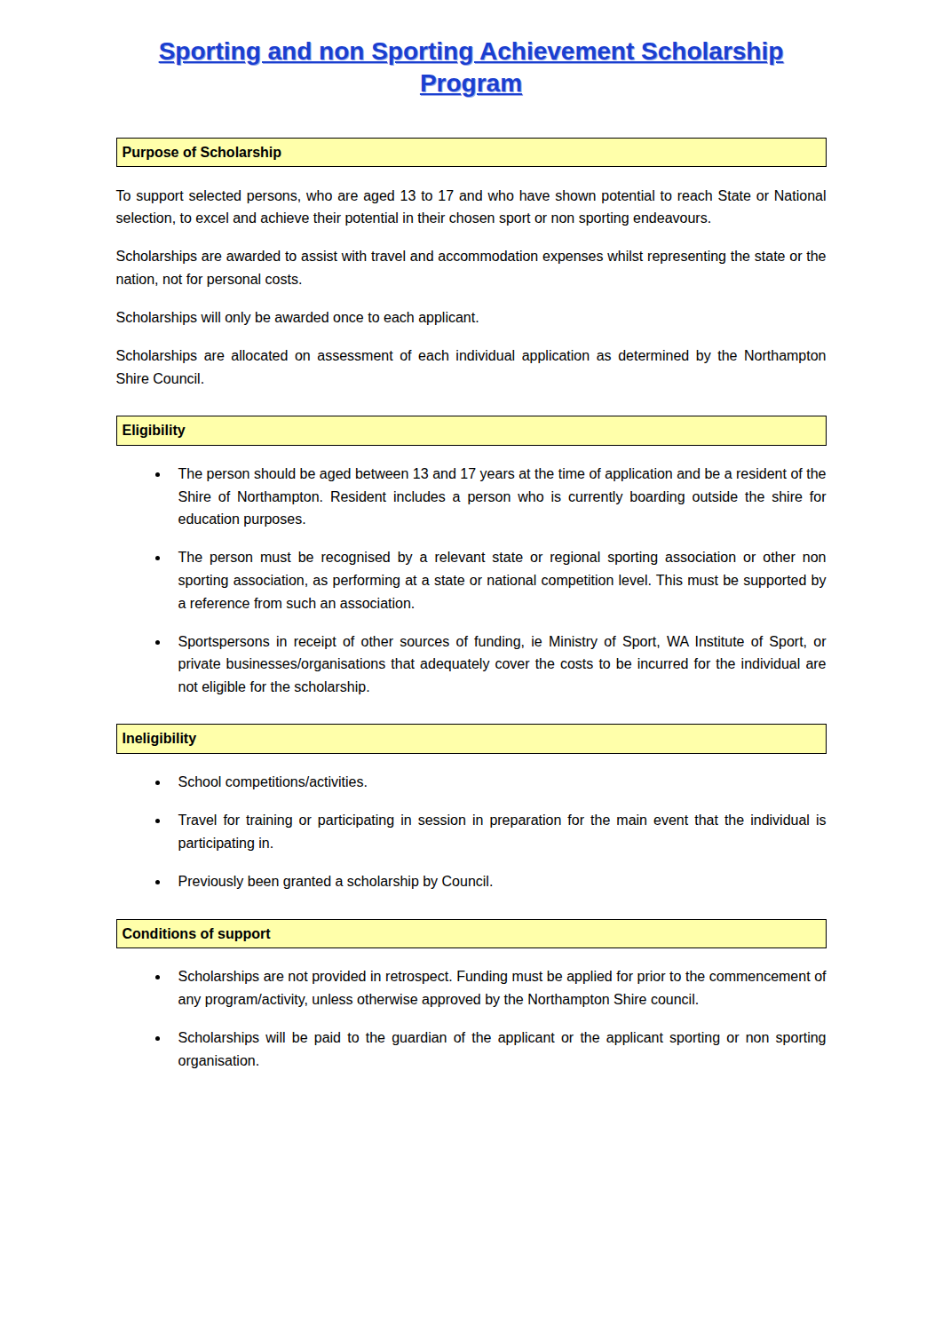Sporting and non Sporting Achievement Scholarship Program
Purpose of Scholarship
To support selected persons, who are aged 13 to 17 and who have shown potential to reach State or National selection, to excel and achieve their potential in their chosen sport or non sporting endeavours.
Scholarships are awarded to assist with travel and accommodation expenses whilst representing the state or the nation, not for personal costs.
Scholarships will only be awarded once to each applicant.
Scholarships are allocated on assessment of each individual application as determined by the Northampton Shire Council.
Eligibility
The person should be aged between 13 and 17 years at the time of application and be a resident of the Shire of Northampton. Resident includes a person who is currently boarding outside the shire for education purposes.
The person must be recognised by a relevant state or regional sporting association or other non sporting association, as performing at a state or national competition level. This must be supported by a reference from such an association.
Sportspersons in receipt of other sources of funding, ie Ministry of Sport, WA Institute of Sport, or private businesses/organisations that adequately cover the costs to be incurred for the individual are not eligible for the scholarship.
Ineligibility
School competitions/activities.
Travel for training or participating in session in preparation for the main event that the individual is participating in.
Previously been granted a scholarship by Council.
Conditions of support
Scholarships are not provided in retrospect. Funding must be applied for prior to the commencement of any program/activity, unless otherwise approved by the Northampton Shire council.
Scholarships will be paid to the guardian of the applicant or the applicant sporting or non sporting organisation.